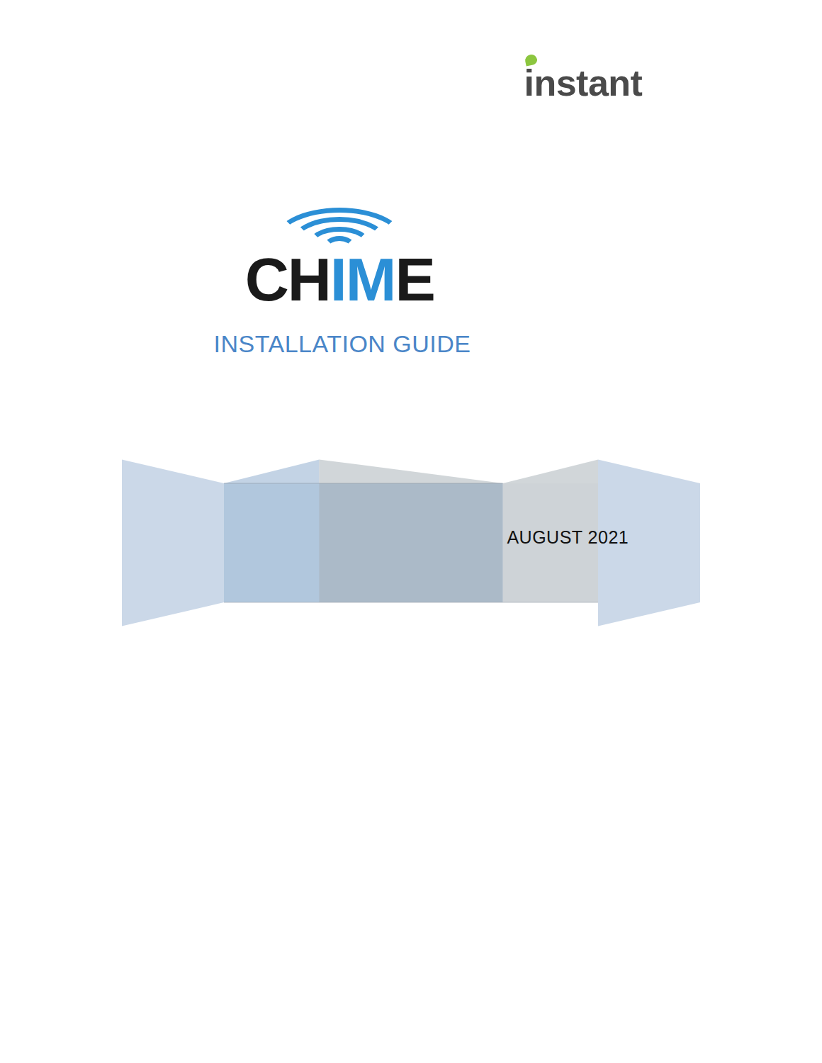instant
CH IM E
INSTALLATION GUIDE
AUGUST 2021